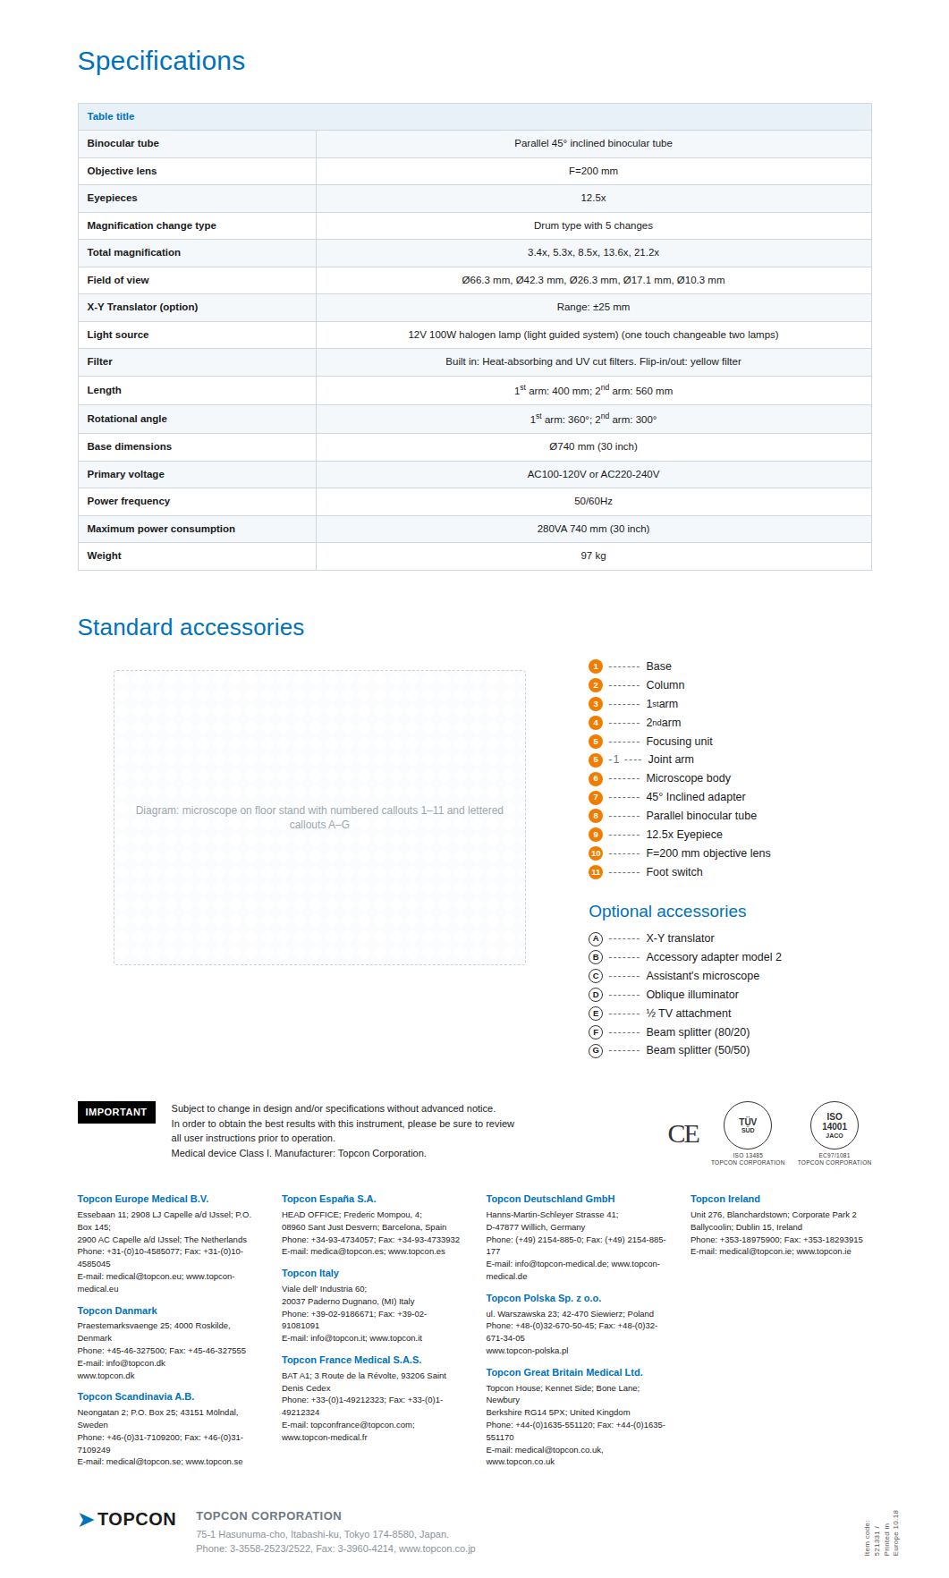Specifications
Table title
| Binocular tube | Parallel 45° inclined binocular tube |
| Objective lens | F=200 mm |
| Eyepieces | 12.5x |
| Magnification change type | Drum type with 5 changes |
| Total magnification | 3.4x, 5.3x, 8.5x, 13.6x, 21.2x |
| Field of view | Ø66.3 mm, Ø42.3 mm, Ø26.3 mm, Ø17.1 mm, Ø10.3 mm |
| X-Y Translator (option) | Range: ±25 mm |
| Light source | 12V 100W halogen lamp (light guided system) (one touch changeable two lamps) |
| Filter | Built in: Heat-absorbing and UV cut filters. Flip-in/out: yellow filter |
| Length | 1 st arm: 400 mm; 2 nd arm: 560 mm |
| Rotational angle | 1 st arm: 360°; 2 nd arm: 300° |
| Base dimensions | Ø740 mm (30 inch) |
| Primary voltage | AC100-120V or AC220-240V |
| Power frequency | 50/60Hz |
| Maximum power consumption | 280VA 740 mm (30 inch) |
| Weight | 97 kg |
Standard accessories
Diagram: microscope on floor stand with numbered callouts 1–11 and lettered callouts A–G
1-------Base
2-------Column
3-------1st arm
4-------2nd arm
5-------Focusing unit
5-1 ----Joint arm
6-------Microscope body
7-------45° Inclined adapter
8-------Parallel binocular tube
9-------12.5x Eyepiece
10-------F=200 mm objective lens
11-------Foot switch
Optional accessories
A-------X-Y translator
B-------Accessory adapter model 2
C-------Assistant's microscope
D-------Oblique illuminator
E-------½ TV attachment
F-------Beam splitter (80/20)
G-------Beam splitter (50/50)
IMPORTANT
Subject to change in design and/or specifications without advanced notice.
In order to obtain the best results with this instrument, please be sure to review
all user instructions prior to operation.
Medical device Class I. Manufacturer: Topcon Corporation.
CE
TÜV
SÜD
ISO 13485
TOPCON CORPORATION
ISO
14001
JACO
EC97/1081
TOPCON CORPORATION
Topcon Europe Medical B.V.
Essebaan 11; 2908 LJ Capelle a/d IJssel; P.O. Box 145;
2900 AC Capelle a/d IJssel; The Netherlands
Phone: +31-(0)10-4585077; Fax: +31-(0)10-4585045
E-mail: medical@topcon.eu; www.topcon-medical.eu
Topcon Danmark
Praestemarksvaenge 25; 4000 Roskilde, Denmark
Phone: +45-46-327500; Fax: +45-46-327555
E-mail: info@topcon.dk
www.topcon.dk
Topcon Scandinavia A.B.
Neongatan 2; P.O. Box 25; 43151 Mölndal, Sweden
Phone: +46-(0)31-7109200; Fax: +46-(0)31-7109249
E-mail: medical@topcon.se; www.topcon.se
Topcon España S.A.
HEAD OFFICE; Frederic Mompou, 4;
08960 Sant Just Desvern; Barcelona, Spain
Phone: +34-93-4734057; Fax: +34-93-4733932
E-mail: medica@topcon.es; www.topcon.es
Topcon Italy
Viale dell' Industria 60;
20037 Paderno Dugnano, (MI) Italy
Phone: +39-02-9186671; Fax: +39-02-91081091
E-mail: info@topcon.it; www.topcon.it
Topcon France Medical S.A.S.
BAT A1; 3 Route de la Révolte, 93206 Saint Denis Cedex
Phone: +33-(0)1-49212323; Fax: +33-(0)1-49212324
E-mail: topconfrance@topcon.com;
www.topcon-medical.fr
Topcon Deutschland GmbH
Hanns-Martin-Schleyer Strasse 41;
D-47877 Willich, Germany
Phone: (+49) 2154-885-0; Fax: (+49) 2154-885-177
E-mail: info@topcon-medical.de; www.topcon-medical.de
Topcon Polska Sp. z o.o.
ul. Warszawska 23; 42-470 Siewierz; Poland
Phone: +48-(0)32-670-50-45; Fax: +48-(0)32-671-34-05
www.topcon-polska.pl
Topcon Great Britain Medical Ltd.
Topcon House; Kennet Side; Bone Lane; Newbury
Berkshire RG14 5PX; United Kingdom
Phone: +44-(0)1635-551120; Fax: +44-(0)1635-551170
E-mail: medical@topcon.co.uk, www.topcon.co.uk
Topcon Ireland
Unit 276, Blanchardstown; Corporate Park 2
Ballycoolin; Dublin 15, Ireland
Phone: +353-18975900; Fax: +353-18293915
E-mail: medical@topcon.ie; www.topcon.ie
➤TOPCON
TOPCON CORPORATION 75-1 Hasunuma-cho, Itabashi-ku, Tokyo 174-8580, Japan.
Phone: 3-3558-2523/2522, Fax: 3-3960-4214, www.topcon.co.jp
Item code: 521331 / Printed in Europe 10.18